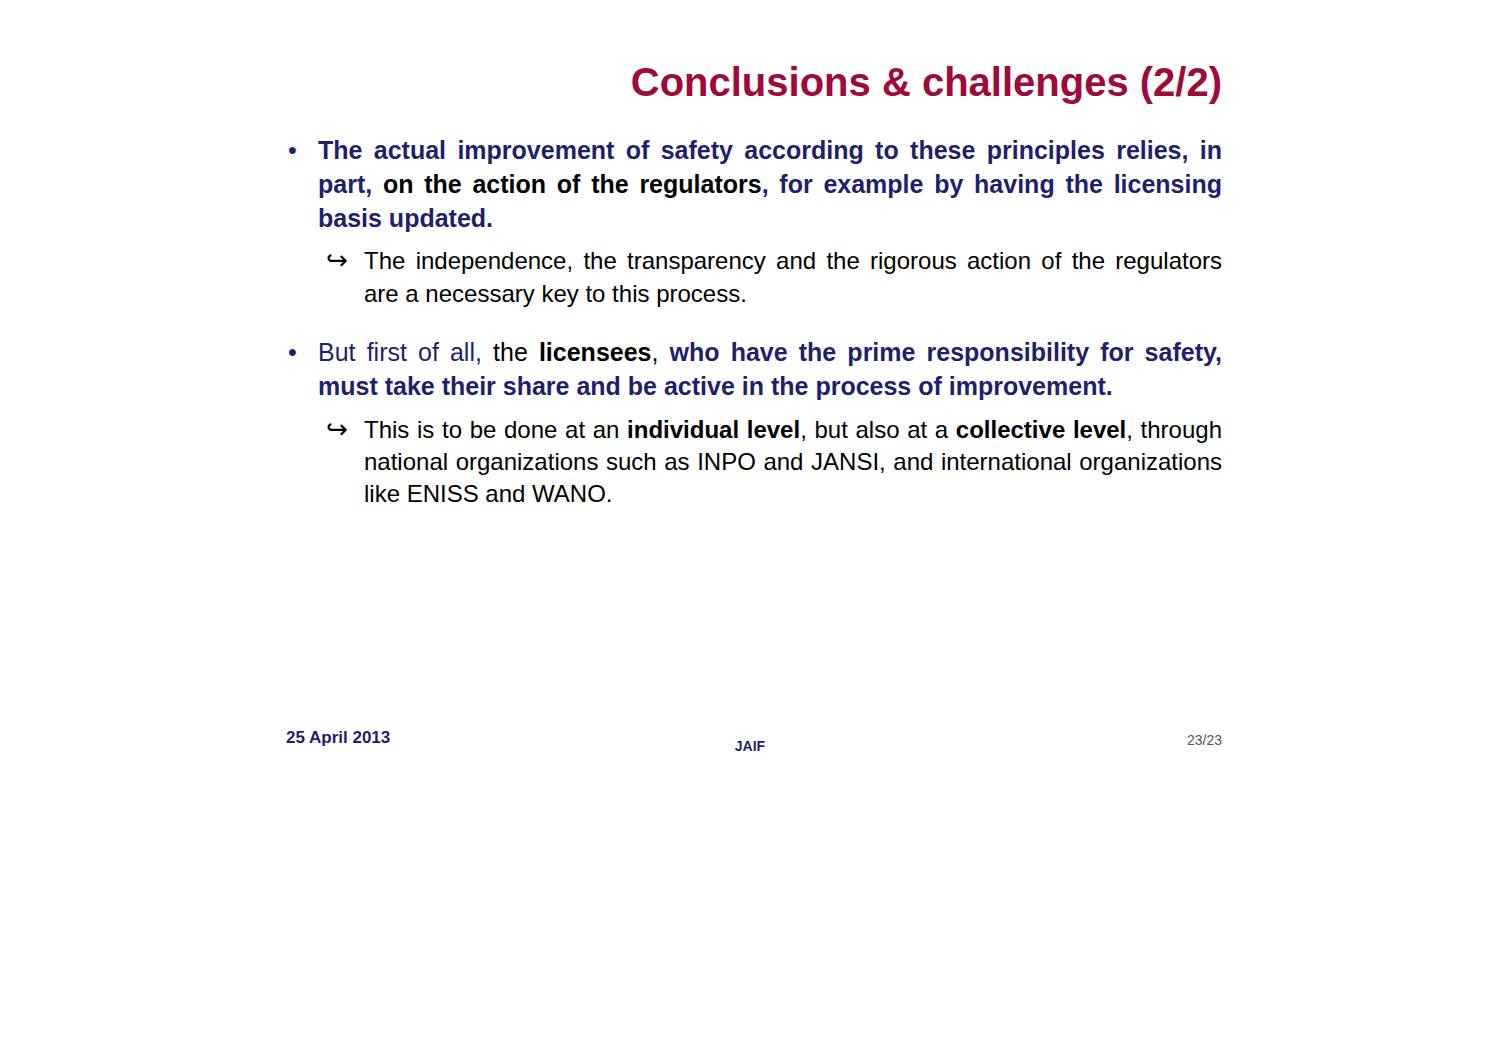Conclusions & challenges (2/2)
The actual improvement of safety according to these principles relies, in part, on the action of the regulators, for example by having the licensing basis updated.
The independence, the transparency and the rigorous action of the regulators are a necessary key to this process.
But first of all, the licensees, who have the prime responsibility for safety, must take their share and be active in the process of improvement.
This is to be done at an individual level, but also at a collective level, through national organizations such as INPO and JANSI, and international organizations like ENISS and WANO.
25 April 2013 JAIF 23/23